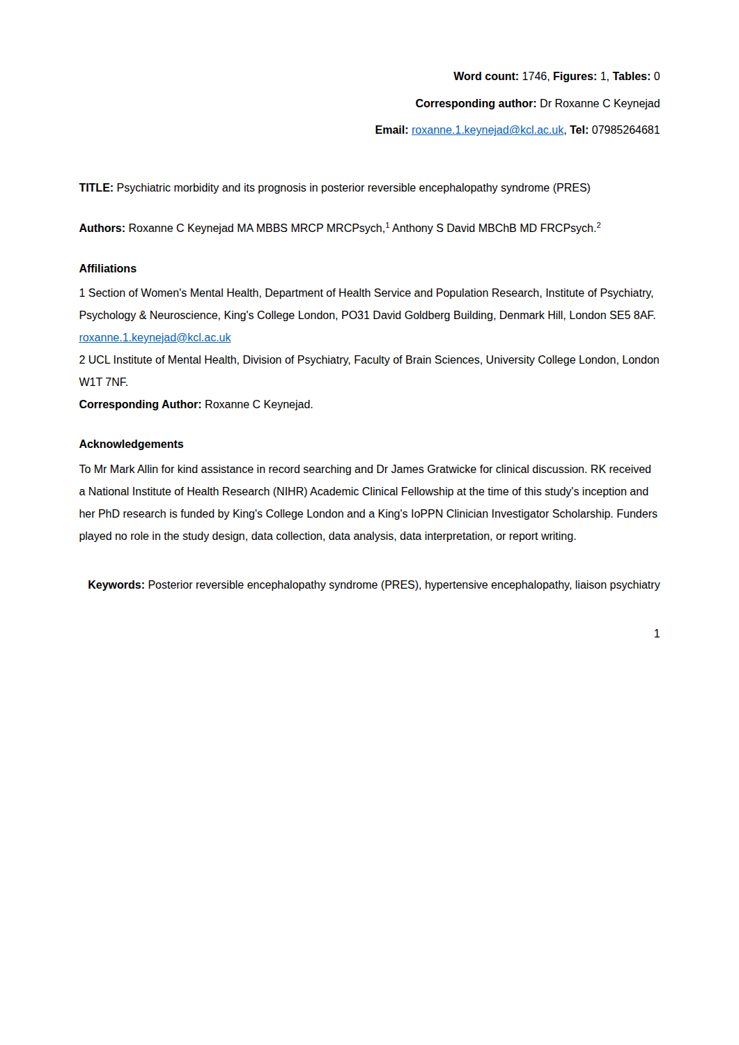Word count: 1746, Figures: 1, Tables: 0
Corresponding author: Dr Roxanne C Keynejad
Email: roxanne.1.keynejad@kcl.ac.uk, Tel: 07985264681
TITLE: Psychiatric morbidity and its prognosis in posterior reversible encephalopathy syndrome (PRES)
Authors: Roxanne C Keynejad MA MBBS MRCP MRCPsych,1 Anthony S David MBChB MD FRCPsych.2
Affiliations
1 Section of Women's Mental Health, Department of Health Service and Population Research, Institute of Psychiatry, Psychology & Neuroscience, King's College London, PO31 David Goldberg Building, Denmark Hill, London SE5 8AF. roxanne.1.keynejad@kcl.ac.uk
2 UCL Institute of Mental Health, Division of Psychiatry, Faculty of Brain Sciences, University College London, London W1T 7NF.
Corresponding Author: Roxanne C Keynejad.
Acknowledgements
To Mr Mark Allin for kind assistance in record searching and Dr James Gratwicke for clinical discussion. RK received a National Institute of Health Research (NIHR) Academic Clinical Fellowship at the time of this study's inception and her PhD research is funded by King's College London and a King's IoPPN Clinician Investigator Scholarship. Funders played no role in the study design, data collection, data analysis, data interpretation, or report writing.
Keywords: Posterior reversible encephalopathy syndrome (PRES), hypertensive encephalopathy, liaison psychiatry
1